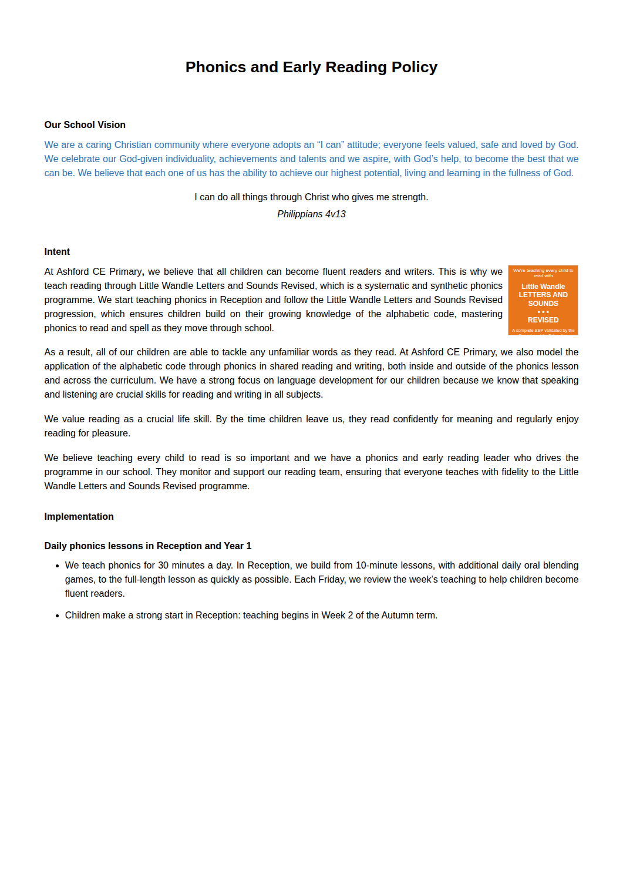Phonics and Early Reading Policy
Our School Vision
We are a caring Christian community where everyone adopts an “I can” attitude; everyone feels valued, safe and loved by God. We celebrate our God-given individuality, achievements and talents and we aspire, with God’s help, to become the best that we can be. We believe that each one of us has the ability to achieve our highest potential, living and learning in the fullness of God.
I can do all things through Christ who gives me strength.
Philippians 4v13
Intent
We're teaching every child to read with Little Wandle
LETTERS AND SOUNDS
• • •
REVISED A complete SSP validated by the Department for Education
At Ashford CE Primary, we believe that all children can become fluent readers and writers. This is why we teach reading through Little Wandle Letters and Sounds Revised, which is a systematic and synthetic phonics programme. We start teaching phonics in Reception and follow the Little Wandle Letters and Sounds Revised progression, which ensures children build on their growing knowledge of the alphabetic code, mastering phonics to read and spell as they move through school.
As a result, all of our children are able to tackle any unfamiliar words as they read. At Ashford CE Primary, we also model the application of the alphabetic code through phonics in shared reading and writing, both inside and outside of the phonics lesson and across the curriculum. We have a strong focus on language development for our children because we know that speaking and listening are crucial skills for reading and writing in all subjects.
We value reading as a crucial life skill. By the time children leave us, they read confidently for meaning and regularly enjoy reading for pleasure.
We believe teaching every child to read is so important and we have a phonics and early reading leader who drives the programme in our school. They monitor and support our reading team, ensuring that everyone teaches with fidelity to the Little Wandle Letters and Sounds Revised programme.
Implementation
Daily phonics lessons in Reception and Year 1
We teach phonics for 30 minutes a day. In Reception, we build from 10-minute lessons, with additional daily oral blending games, to the full-length lesson as quickly as possible. Each Friday, we review the week’s teaching to help children become fluent readers.
Children make a strong start in Reception: teaching begins in Week 2 of the Autumn term.